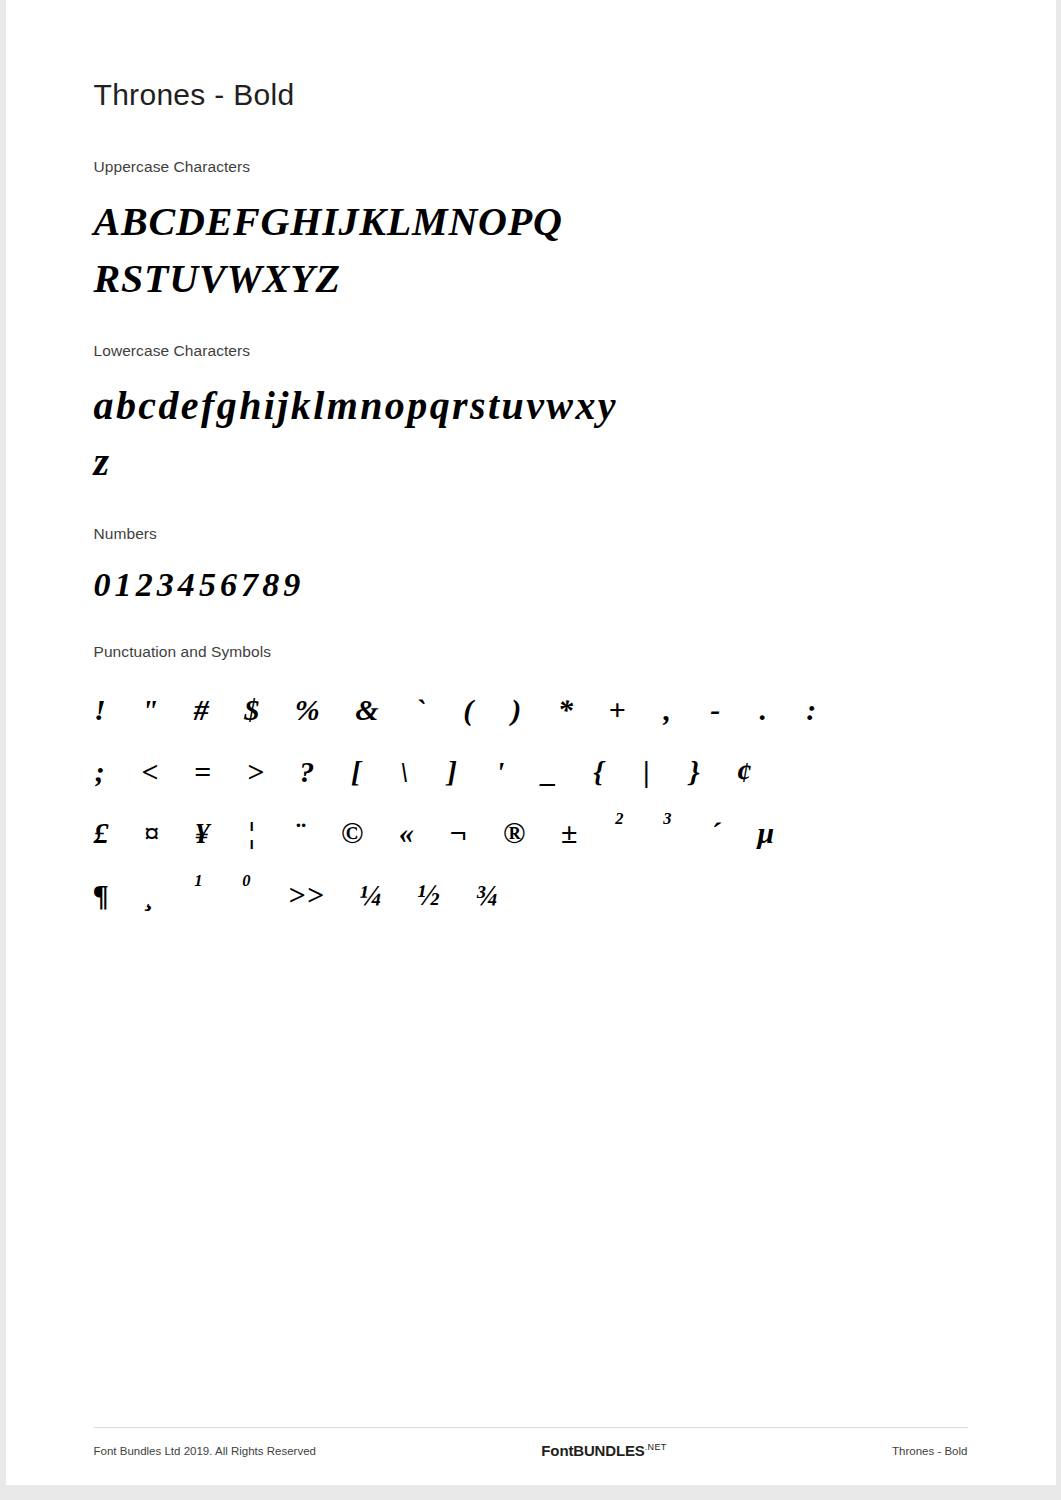Thrones - Bold
Uppercase Characters
ABCDEFGHIJKLMNOPQ
RSTUVWXYZ
Lowercase Characters
abcdefghijklmnopqrstuvwxy
z
Numbers
0123456789
Punctuation and Symbols
!"#$%&`()*+,-.:
;<=>?[\]'_{|}¢
£¤¥¦¨©«¬®±23´µ
¶¸10>>¼ ½ ¾
Font Bundles Ltd 2019. All Rights Reserved
FontBUNDLES.NET
Thrones - Bold